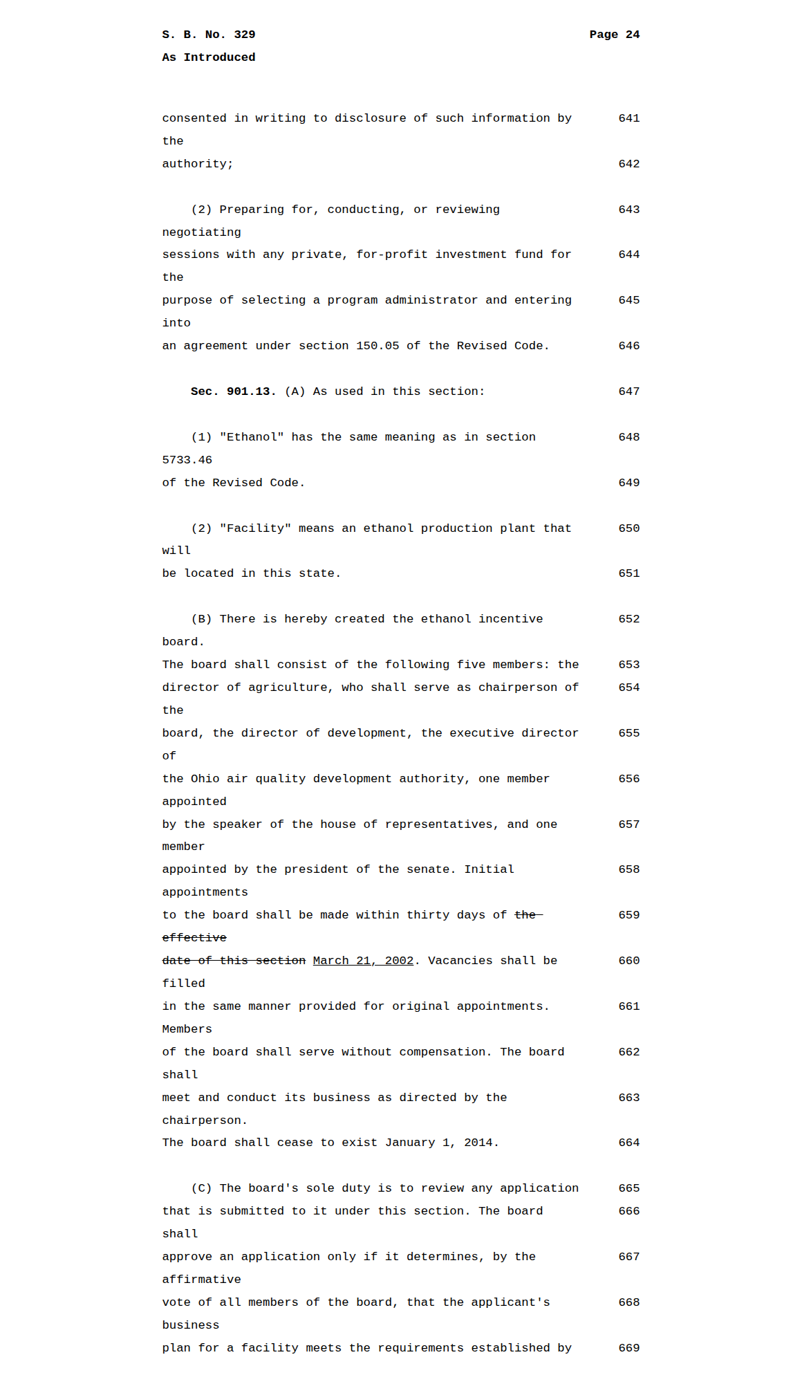S. B. No. 329 As Introduced
Page 24
consented in writing to disclosure of such information by the 641
authority; 642
(2) Preparing for, conducting, or reviewing negotiating 643
sessions with any private, for-profit investment fund for the 644
purpose of selecting a program administrator and entering into 645
an agreement under section 150.05 of the Revised Code. 646
Sec. 901.13. (A) As used in this section: 647
(1) "Ethanol" has the same meaning as in section 5733.46648
of the Revised Code. 649
(2) "Facility" means an ethanol production plant that will 650
be located in this state. 651
(B) There is hereby created the ethanol incentive board. 652
The board shall consist of the following five members: the 653
director of agriculture, who shall serve as chairperson of the 654
board, the director of development, the executive director of 655
the Ohio air quality development authority, one member appointed 656
by the speaker of the house of representatives, and one member 657
appointed by the president of the senate. Initial appointments 658
to the board shall be made within thirty days of the effective 659
date of this section March 21, 2002. Vacancies shall be filled 660
in the same manner provided for original appointments. Members 661
of the board shall serve without compensation. The board shall 662
meet and conduct its business as directed by the chairperson. 663
The board shall cease to exist January 1, 2014. 664
(C) The board's sole duty is to review any application 665
that is submitted to it under this section. The board shall 666
approve an application only if it determines, by the affirmative 667
vote of all members of the board, that the applicant's business 668
plan for a facility meets the requirements established by 669